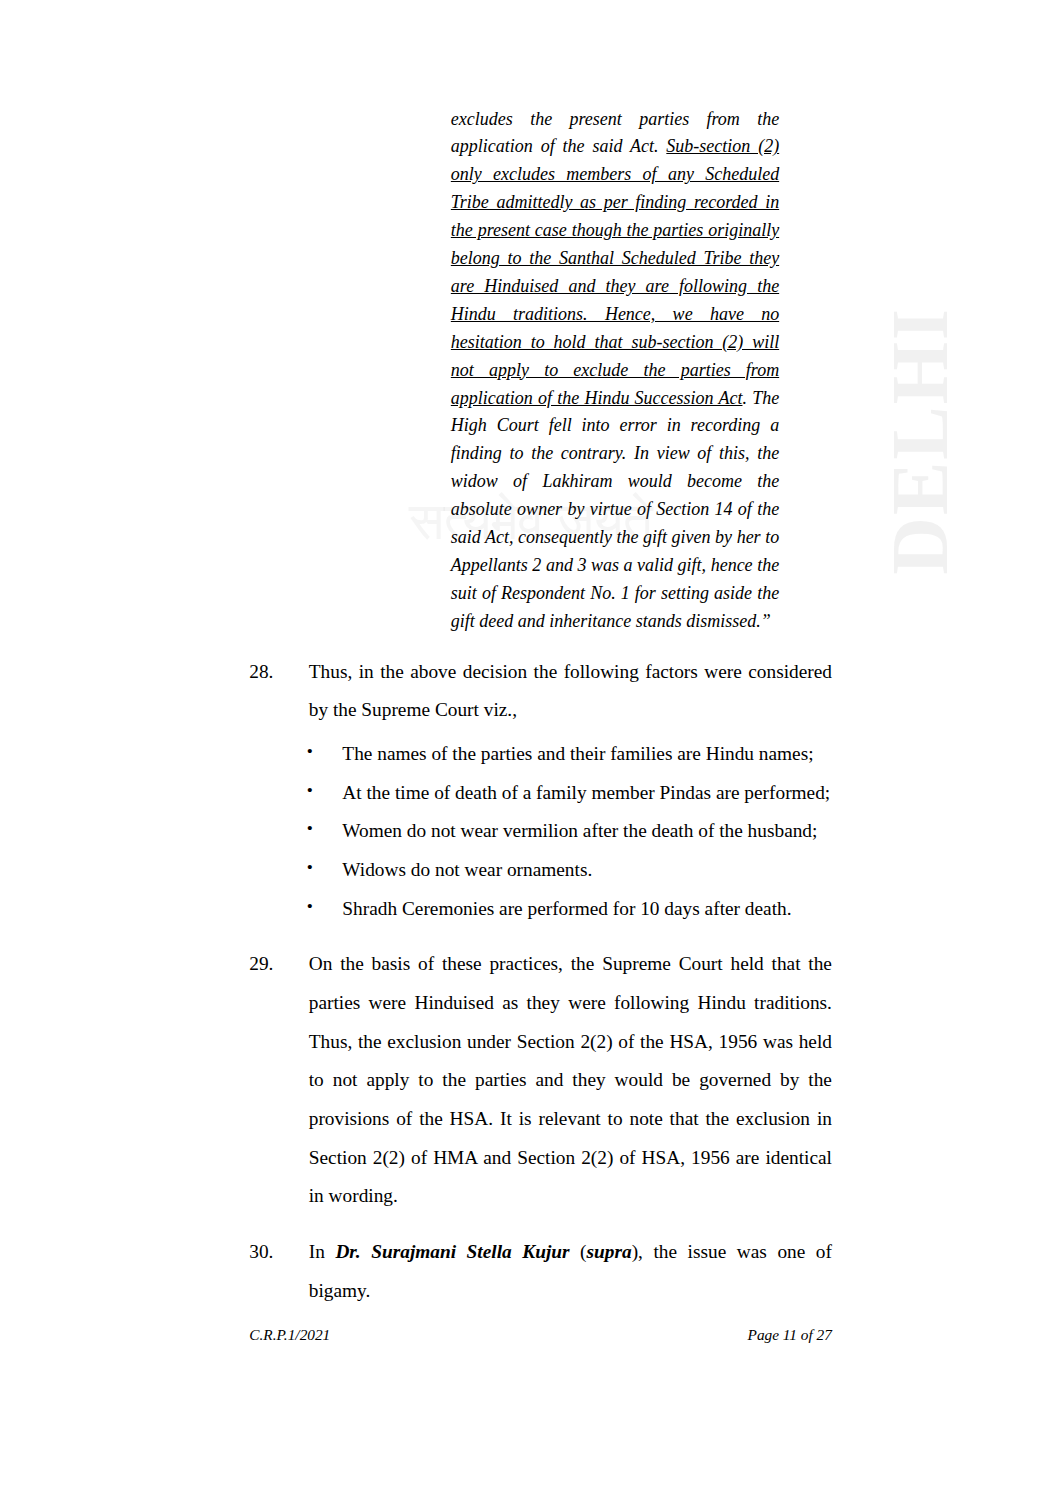DELHI
सत्यमेव जयते
excludes the present parties from the application of the said Act. Sub-section (2) only excludes members of any Scheduled Tribe admittedly as per finding recorded in the present case though the parties originally belong to the Santhal Scheduled Tribe they are Hinduised and they are following the Hindu traditions. Hence, we have no hesitation to hold that sub-section (2) will not apply to exclude the parties from application of the Hindu Succession Act. The High Court fell into error in recording a finding to the contrary. In view of this, the widow of Lakhiram would become the absolute owner by virtue of Section 14 of the said Act, consequently the gift given by her to Appellants 2 and 3 was a valid gift, hence the suit of Respondent No. 1 for setting aside the gift deed and inheritance stands dismissed.”
28.
Thus, in the above decision the following factors were considered by the Supreme Court viz.,
The names of the parties and their families are Hindu names;
At the time of death of a family member Pindas are performed;
Women do not wear vermilion after the death of the husband;
Widows do not wear ornaments.
Shradh Ceremonies are performed for 10 days after death.
29.
On the basis of these practices, the Supreme Court held that the parties were Hinduised as they were following Hindu traditions. Thus, the exclusion under Section 2(2) of the HSA, 1956 was held to not apply to the parties and they would be governed by the provisions of the HSA. It is relevant to note that the exclusion in Section 2(2) of HMA and Section 2(2) of HSA, 1956 are identical in wording.
30.
In Dr. Surajmani Stella Kujur (supra), the issue was one of bigamy.
C.R.P.1/2021 Page 11 of 27